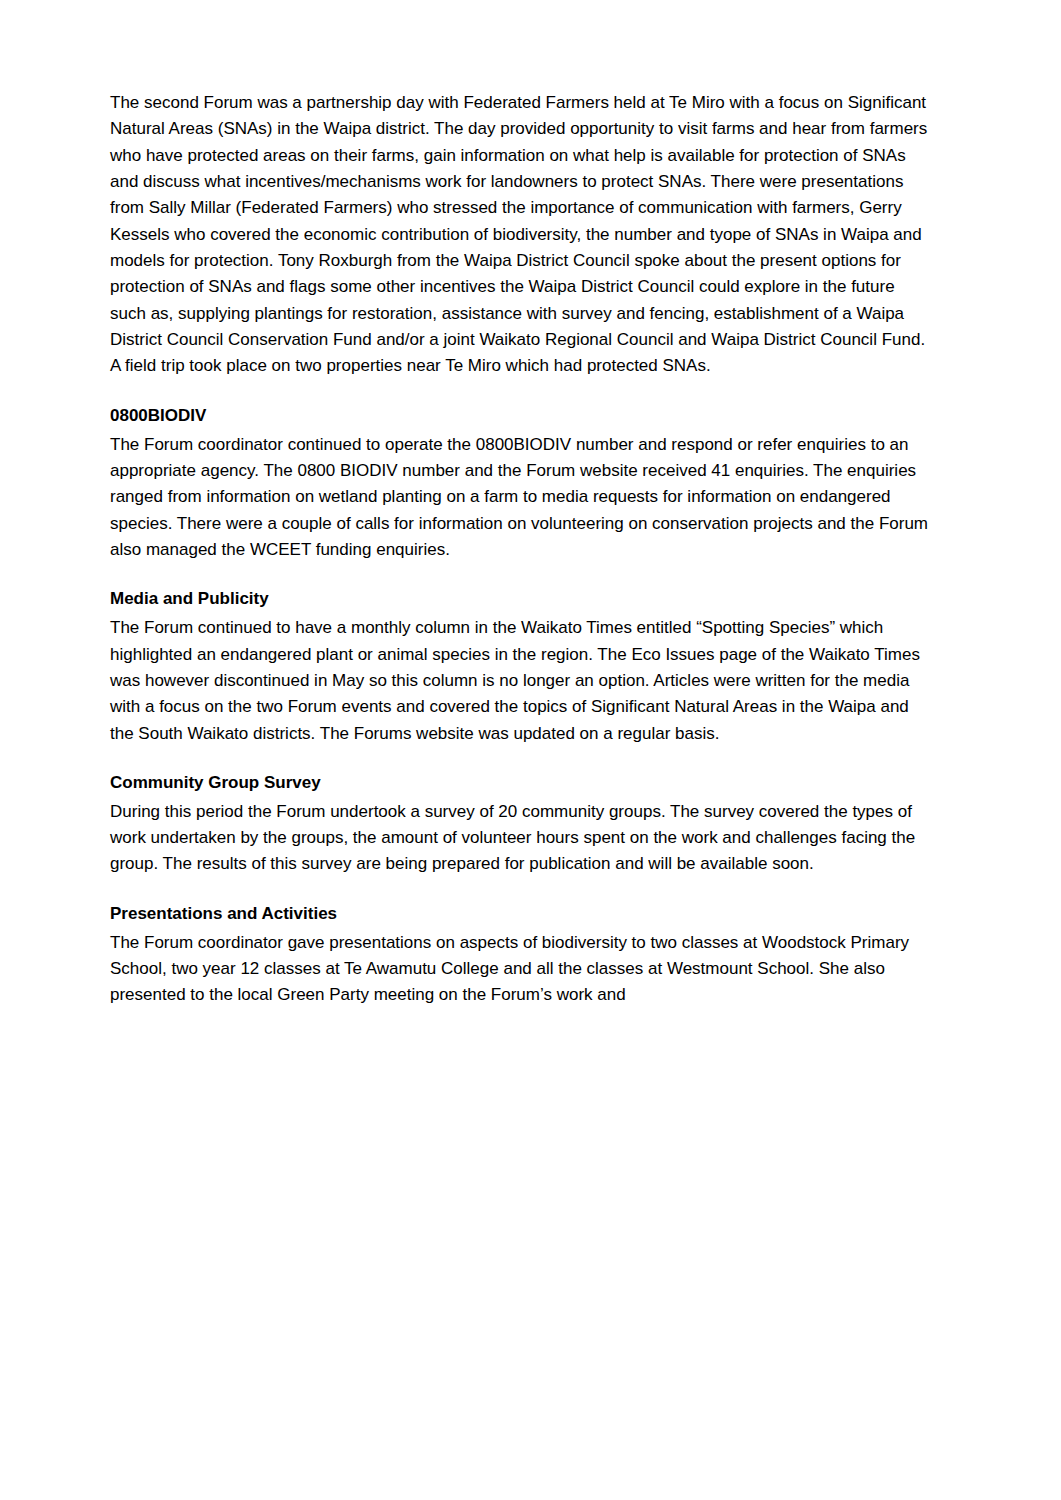The second Forum was a partnership day with Federated Farmers held at Te Miro with a focus on Significant Natural Areas (SNAs) in the Waipa district. The day provided opportunity to visit farms and hear from farmers who have protected areas on their farms, gain information on what help is available for protection of SNAs and discuss what incentives/mechanisms work for landowners to protect SNAs. There were presentations from Sally Millar (Federated Farmers) who stressed the importance of communication with farmers, Gerry Kessels who covered the economic contribution of biodiversity, the number and tyope of SNAs in Waipa and models for protection. Tony Roxburgh from the Waipa District Council spoke about the present options for protection of SNAs and flags some other incentives the Waipa District Council could explore in the future such as, supplying plantings for restoration, assistance with survey and fencing, establishment of a Waipa District Council Conservation Fund and/or a joint Waikato Regional Council and Waipa District Council Fund. A field trip took place on two properties near Te Miro which had protected SNAs.
0800BIODIV
The Forum coordinator continued to operate the 0800BIODIV number and respond or refer enquiries to an appropriate agency. The 0800 BIODIV number and the Forum website received 41 enquiries. The enquiries ranged from information on wetland planting on a farm to media requests for information on endangered species. There were a couple of calls for information on volunteering on conservation projects and the Forum also managed the WCEET funding enquiries.
Media and Publicity
The Forum continued to have a monthly column in the Waikato Times entitled “Spotting Species” which highlighted an endangered plant or animal species in the region. The Eco Issues page of the Waikato Times was however discontinued in May so this column is no longer an option. Articles were written for the media with a focus on the two Forum events and covered the topics of Significant Natural Areas in the Waipa and the South Waikato districts. The Forums website was updated on a regular basis.
Community Group Survey
During this period the Forum undertook a survey of 20 community groups. The survey covered the types of work undertaken by the groups, the amount of volunteer hours spent on the work and challenges facing the group. The results of this survey are being prepared for publication and will be available soon.
Presentations and Activities
The Forum coordinator gave presentations on aspects of biodiversity to two classes at Woodstock Primary School, two year 12 classes at Te Awamutu College and all the classes at Westmount School. She also presented to the local Green Party meeting on the Forum’s work and